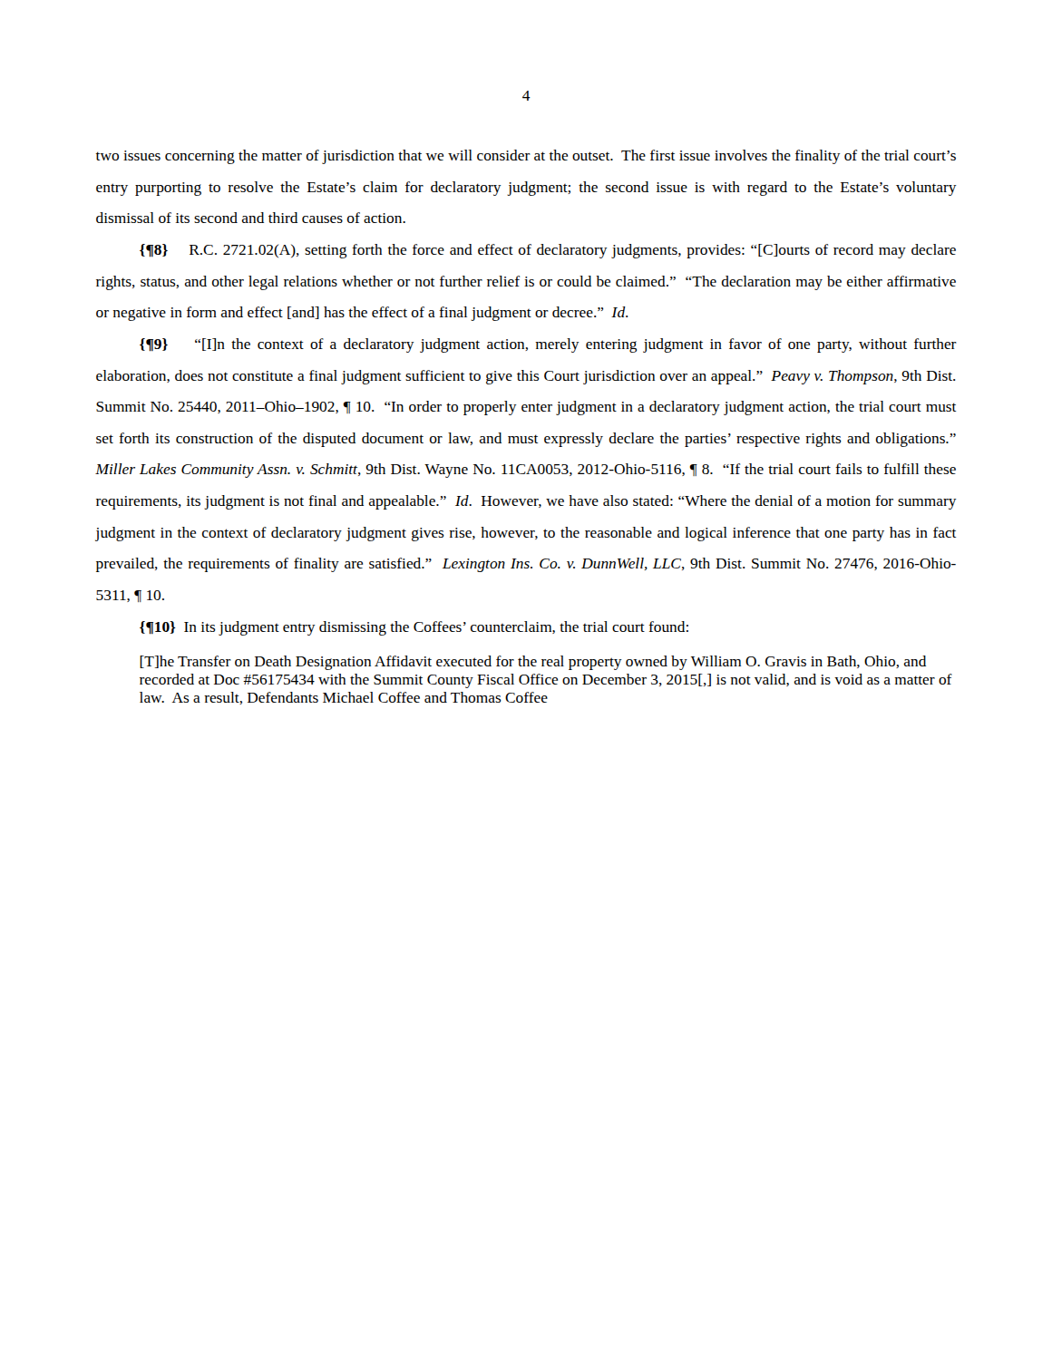4
two issues concerning the matter of jurisdiction that we will consider at the outset. The first issue involves the finality of the trial court’s entry purporting to resolve the Estate’s claim for declaratory judgment; the second issue is with regard to the Estate’s voluntary dismissal of its second and third causes of action.
{¶8} R.C. 2721.02(A), setting forth the force and effect of declaratory judgments, provides: “[C]ourts of record may declare rights, status, and other legal relations whether or not further relief is or could be claimed.” “The declaration may be either affirmative or negative in form and effect [and] has the effect of a final judgment or decree.” Id.
{¶9} “[I]n the context of a declaratory judgment action, merely entering judgment in favor of one party, without further elaboration, does not constitute a final judgment sufficient to give this Court jurisdiction over an appeal.” Peavy v. Thompson, 9th Dist. Summit No. 25440, 2011–Ohio–1902, ¶ 10. “In order to properly enter judgment in a declaratory judgment action, the trial court must set forth its construction of the disputed document or law, and must expressly declare the parties’ respective rights and obligations.” Miller Lakes Community Assn. v. Schmitt, 9th Dist. Wayne No. 11CA0053, 2012-Ohio-5116, ¶ 8. “If the trial court fails to fulfill these requirements, its judgment is not final and appealable.” Id. However, we have also stated: “Where the denial of a motion for summary judgment in the context of declaratory judgment gives rise, however, to the reasonable and logical inference that one party has in fact prevailed, the requirements of finality are satisfied.” Lexington Ins. Co. v. DunnWell, LLC, 9th Dist. Summit No. 27476, 2016-Ohio-5311, ¶ 10.
{¶10} In its judgment entry dismissing the Coffees’ counterclaim, the trial court found:
[T]he Transfer on Death Designation Affidavit executed for the real property owned by William O. Gravis in Bath, Ohio, and recorded at Doc #56175434 with the Summit County Fiscal Office on December 3, 2015[,] is not valid, and is void as a matter of law. As a result, Defendants Michael Coffee and Thomas Coffee